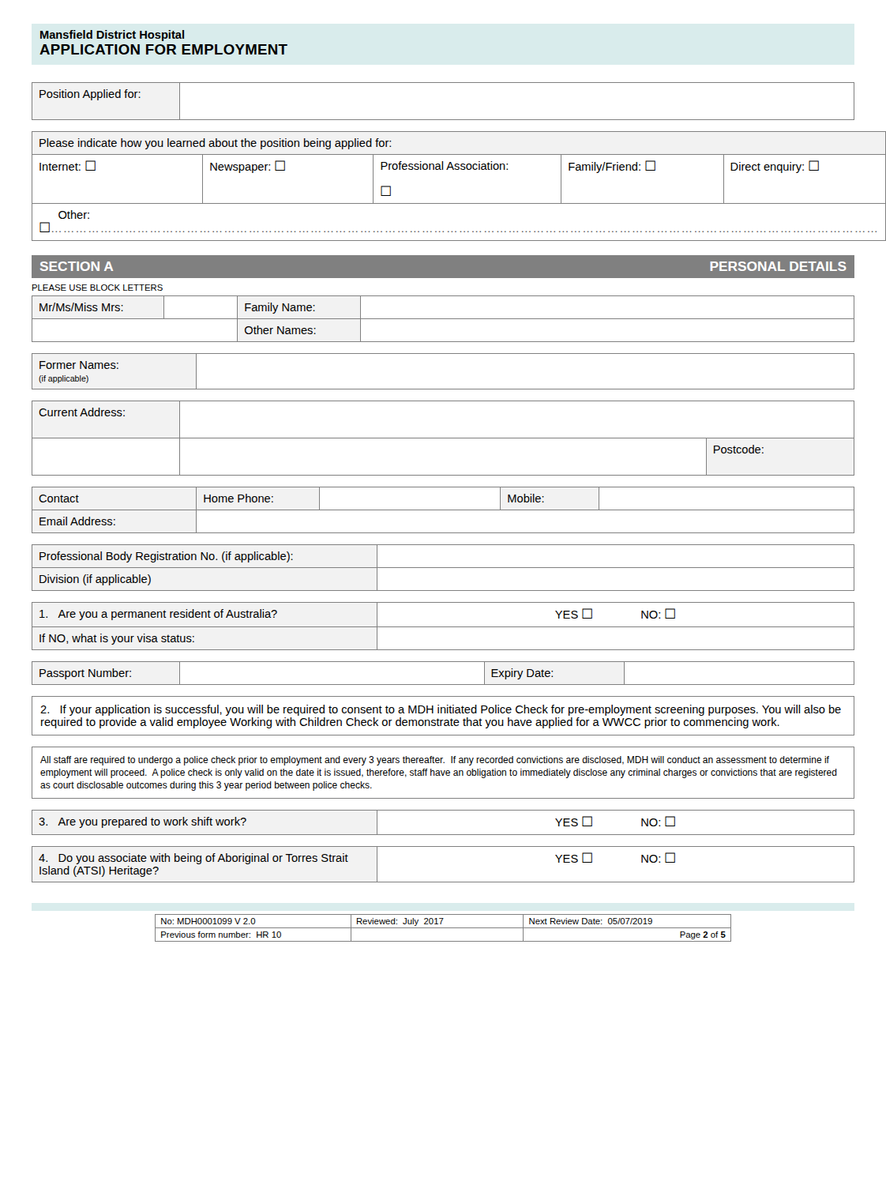Mansfield District Hospital
APPLICATION FOR EMPLOYMENT
| Position Applied for: | |
| Please indicate how you learned about the position being applied for: |
| Internet: ☐ | Newspaper: ☐ | Professional Association: ☐ | Family/Friend: ☐ | Direct enquiry: ☐ |
| Other: ☐ ………………………………………………………………………………………………………………………………………………………………………………… |
SECTION A PERSONAL DETAILS
PLEASE USE BLOCK LETTERS
| Mr/Ms/Miss Mrs: | | Family Name: | |
| | Other Names: | |
| Former Names: (if applicable) | |
| Current Address: | |
| | | Postcode: |
| Contact | Home Phone: | | Mobile: | |
| Email Address: | |
| Professional Body Registration No. (if applicable): | |
| Division (if applicable) | |
| 1. Are you a permanent resident of Australia? | YES ☐ NO: ☐ |
| If NO, what is your visa status: | |
| Passport Number: | | Expiry Date: | |
2. If your application is successful, you will be required to consent to a MDH initiated Police Check for pre-employment screening purposes. You will also be required to provide a valid employee Working with Children Check or demonstrate that you have applied for a WWCC prior to commencing work.
All staff are required to undergo a police check prior to employment and every 3 years thereafter. If any recorded convictions are disclosed, MDH will conduct an assessment to determine if employment will proceed. A police check is only valid on the date it is issued, therefore, staff have an obligation to immediately disclose any criminal charges or convictions that are registered as court disclosable outcomes during this 3 year period between police checks.
| 3. Are you prepared to work shift work? | YES ☐ NO: ☐ |
| 4. Do you associate with being of Aboriginal or Torres Strait Island (ATSI) Heritage? | YES ☐ NO: ☐ |
| No: MDH0001099 V 2.0 | Reviewed: July 2017 | Next Review Date: 05/07/2019 |
| Previous form number: HR 10 | | Page 2 of 5 |